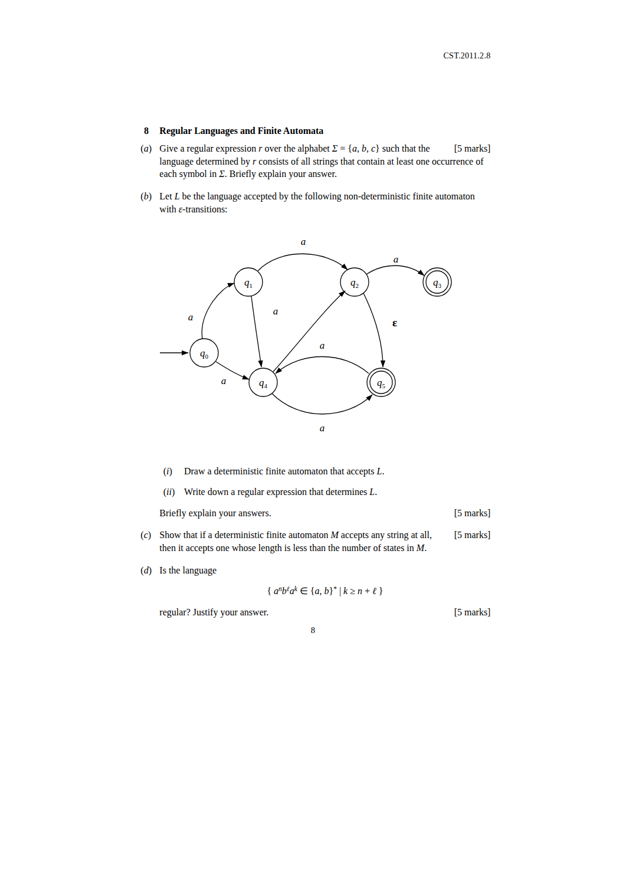CST.2011.2.8
8 Regular Languages and Finite Automata
(a) [5 marks] Give a regular expression r over the alphabet Σ = {a, b, c} such that the language determined by r consists of all strings that contain at least one occurrence of each symbol in Σ. Briefly explain your answer.
(b) Let L be the language accepted by the following non-deterministic finite automaton with ε-transitions:
q1 q2 q3 q0 q4 q5 a a a a a ε a a
(i) Draw a deterministic finite automaton that accepts L.
(ii) Write down a regular expression that determines L.
[5 marks] Briefly explain your answers.
(c) [5 marks] Show that if a deterministic finite automaton M accepts any string at all, then it accepts one whose length is less than the number of states in M.
(d) Is the language
{ anbℓak ∈ {a, b}* | k ≥ n + ℓ }
[5 marks] regular? Justify your answer.
8